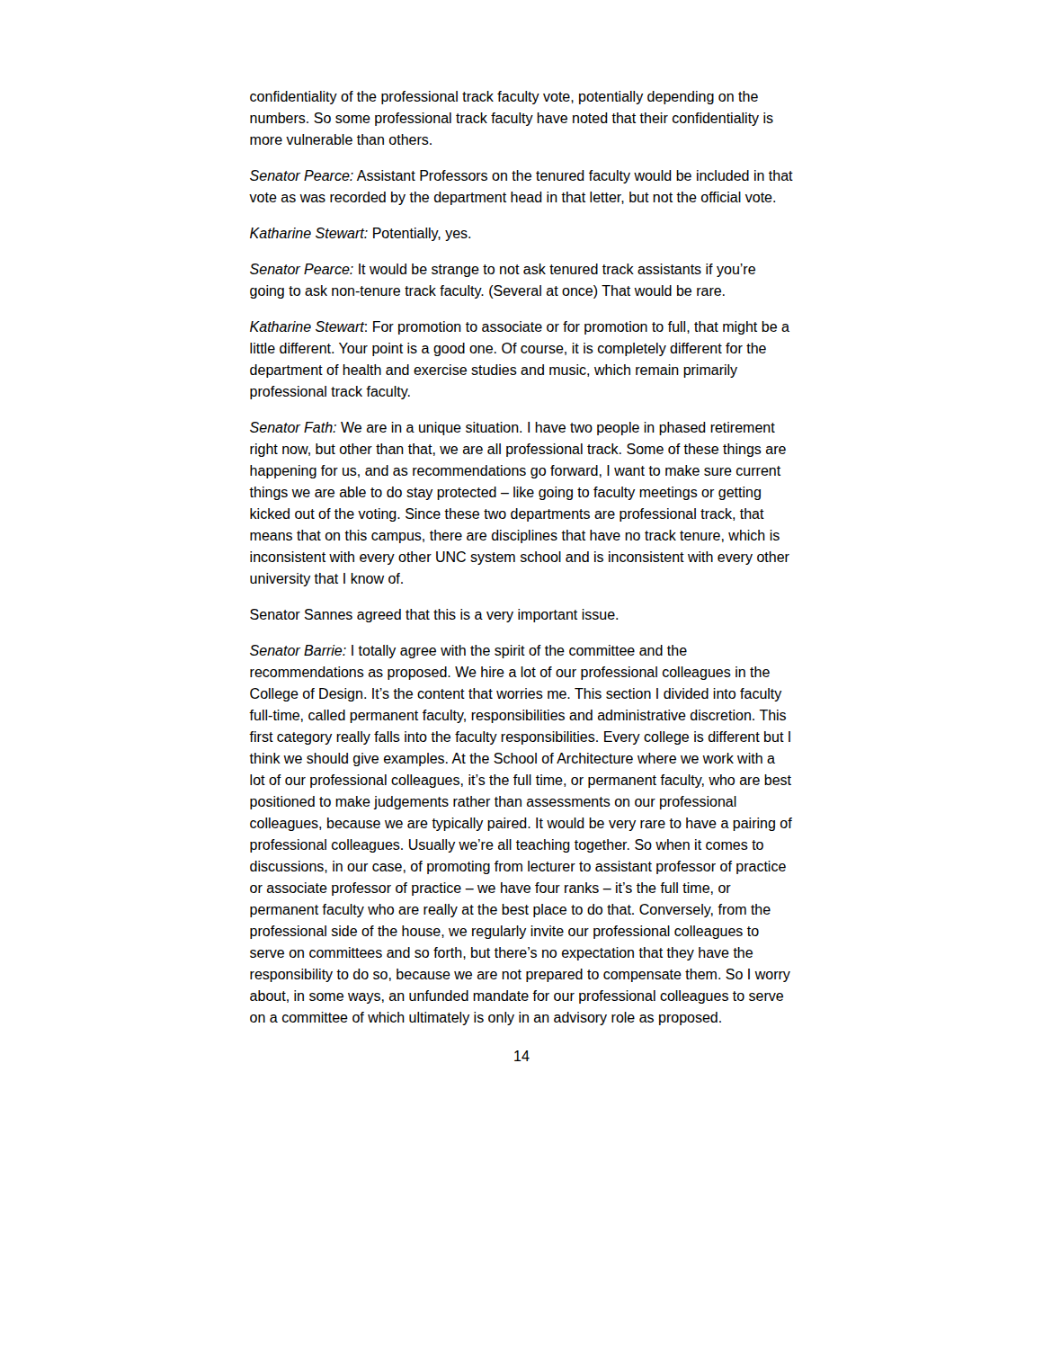confidentiality of the professional track faculty vote, potentially depending on the numbers. So some professional track faculty have noted that their confidentiality is more vulnerable than others.
Senator Pearce: Assistant Professors on the tenured faculty would be included in that vote as was recorded by the department head in that letter, but not the official vote.
Katharine Stewart: Potentially, yes.
Senator Pearce: It would be strange to not ask tenured track assistants if you’re going to ask non-tenure track faculty. (Several at once) That would be rare.
Katharine Stewart: For promotion to associate or for promotion to full, that might be a little different. Your point is a good one. Of course, it is completely different for the department of health and exercise studies and music, which remain primarily professional track faculty.
Senator Fath: We are in a unique situation. I have two people in phased retirement right now, but other than that, we are all professional track. Some of these things are happening for us, and as recommendations go forward, I want to make sure current things we are able to do stay protected – like going to faculty meetings or getting kicked out of the voting. Since these two departments are professional track, that means that on this campus, there are disciplines that have no track tenure, which is inconsistent with every other UNC system school and is inconsistent with every other university that I know of.
Senator Sannes agreed that this is a very important issue.
Senator Barrie: I totally agree with the spirit of the committee and the recommendations as proposed. We hire a lot of our professional colleagues in the College of Design. It’s the content that worries me. This section I divided into faculty full-time, called permanent faculty, responsibilities and administrative discretion. This first category really falls into the faculty responsibilities. Every college is different but I think we should give examples. At the School of Architecture where we work with a lot of our professional colleagues, it’s the full time, or permanent faculty, who are best positioned to make judgements rather than assessments on our professional colleagues, because we are typically paired. It would be very rare to have a pairing of professional colleagues. Usually we’re all teaching together. So when it comes to discussions, in our case, of promoting from lecturer to assistant professor of practice or associate professor of practice – we have four ranks – it’s the full time, or permanent faculty who are really at the best place to do that. Conversely, from the professional side of the house, we regularly invite our professional colleagues to serve on committees and so forth, but there’s no expectation that they have the responsibility to do so, because we are not prepared to compensate them. So I worry about, in some ways, an unfunded mandate for our professional colleagues to serve on a committee of which ultimately is only in an advisory role as proposed.
14